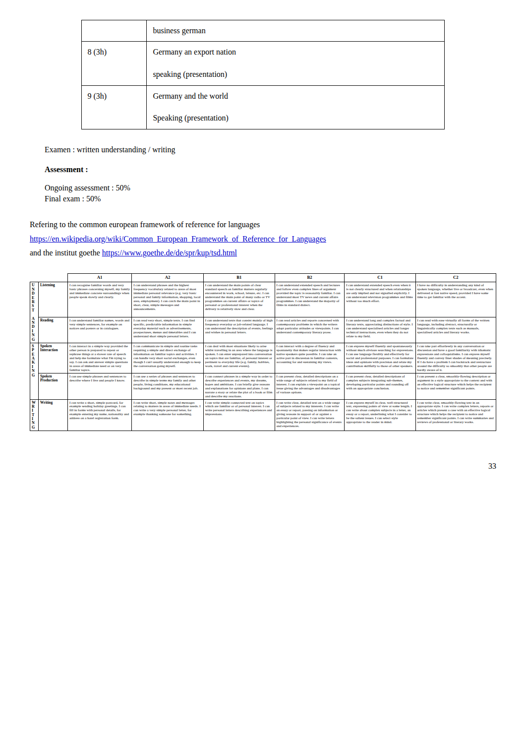| | business german |
| 8 (3h) | Germany an export nation speaking (presentation) |
| 9 (3h) | Germany and the world Speaking (presentation) |
Examen : written understanding / writing
Assessment :
Ongoing assessment : 50%
Final exam : 50%
Refering to the common european framework of reference for languages
https://en.wikipedia.org/wiki/Common_European_Framework_of_Reference_for_Languages
and the institut goethe https://www.goethe.de/de/spr/kup/tsd.html
| | | A1 | A2 | B1 | B2 | C1 | C2 |
| --- | --- | --- | --- | --- | --- | --- | --- |
| U N D E R S T A N D I N G | Listening | I can recognise familiar words and very basic phrases concerning myself, my family and immediate concrete surroundings when people speak slowly and clearly. | I can understand phrases and the highest frequency vocabulary related to areas of most immediate personal relevance (e.g. very basic personal and family information, shopping, local area, employment). I can catch the main point in short, clear, simple messages and announcements. | I can understand the main points of clear standard speech on familiar matters regularly encountered in work, school, leisure, etc. I can understand the main point of many radio or TV programmes on current affairs or topics of personal or professional interest when the delivery is relatively slow and clear. | I can understand extended speech and lectures and follow even complex lines of argument provided the topic is reasonably familiar. I can understand most TV news and current affairs programmes. I can understand the majority of films in standard dialect. | I can understand extended speech even when it is not clearly structured and when relationships are only implied and not signalled explicitly. I can understand television programmes and films without too much effort. | I have no difficulty in understanding any kind of spoken language, whether live or broadcast, even when delivered at fast native speed, provided I have some time to get familiar with the accent. |
| Reading | I can understand familiar names, words and very simple sentences, for example on notices and posters or in catalogues. | I can read very short, simple texts. I can find specific, predictable information in simple everyday material such as advertisements, prospectuses, menus and timetables and I can understand short simple personal letters. | I can understand texts that consist mainly of high frequency everyday or job-related language. I can understand the description of events, feelings and wishes in personal letters. | I can read articles and reports concerned with contemporary problems in which the writers adopt particular attitudes or viewpoints. I can understand contemporary literary prose. | I can understand long and complex factual and literary texts, appreciating distinctions of style. I can understand specialised articles and longer technical instructions, even when they do not relate to my field. | I can read with ease virtually all forms of the written language, including abstract, structurally or linguistically complex texts such as manuals, specialised articles and literary works. |
| S P E A K I N G | Spoken Interaction | I can interact in a simple way provided the other person is prepared to repeat or rephrase things at a slower rate of speech and help me formulate what I'm trying to say. I can ask and answer simple questions in areas of immediate need or on very familiar topics. | I can communicate in simple and routine tasks requiring a simple and direct exchange of information on familiar topics and activities. I can handle very short social exchanges, even though I can't usually understand enough to keep the conversation going myself. | I can deal with most situations likely to arise whilst travelling in an area where the language is spoken. I can enter unprepared into conversation on topics that are familiar, of personal interest or pertinent to everyday life (e.g. family, hobbies, work, travel and current events). | I can interact with a degree of fluency and spontaneity that makes regular interaction with native speakers quite possible. I can take an active part in discussion in familiar contexts, accounting for and sustaining my views. | I can express myself fluently and spontaneously without much obvious searching for expressions. I can use language flexibly and effectively for social and professional purposes. I can formulate ideas and opinions with precision and relate my contribution skillfully to those of other speakers. | I can take part effortlessly in any conversation or discussion and have a good familiarity with idiomatic expressions and colloquialisms. I can express myself fluently and convey finer shades of meaning precisely. If I do have a problem I can backtrack and restructure around the difficulty so smoothly that other people are hardly aware of it. |
| Spoken Production | I can use simple phrases and sentences to describe where I live and people I know. | I can use a series of phrases and sentences to describe in simple terms my family and other people, living conditions, my educational background and my present or most recent job. | I can connect phrases in a simple way in order to describe experiences and events, my dreams, hopes and ambitions. I can briefly give reasons and explanations for opinions and plans. I can narrate a story or relate the plot of a book or film and describe my reactions. | I can present clear, detailed descriptions on a wide range of subjects related to my field of interest. I can explain a viewpoint on a topical issue giving the advantages and disadvantages of various options. | I can present clear, detailed descriptions of complex subjects integrating sub-themes, developing particular points and rounding off with an appropriate conclusion. | I can present a clear, smoothly-flowing description or argument in a style appropriate to the context and with an effective logical structure which helps the recipient to notice and remember significant points. |
| W R I T I N G | Writing | I can write a short, simple postcard, for example sending holiday greetings. I can fill in forms with personal details, for example entering my name, nationality and address on a hotel registration form. | I can write short, simple notes and messages relating to matters in areas of immediate needs. I can write a very simple personal letter, for example thanking someone for something. | I can write simple connected text on topics which are familiar or of personal interest. I can write personal letters describing experiences and impressions. | I can write clear, detailed text on a wide range of subjects related to my interests. I can write an essay or report, passing on information or giving reasons in support of or against a particular point of view. I can write letters highlighting the personal significance of events and experiences. | I can express myself in clear, well-structured text, expressing points of view at some length. I can write about complex subjects in a letter, an essay or a report, underlining what I consider to be the salient issues. I can select style appropriate to the reader in mind. | I can write clear, smoothly-flowing text in an appropriate style. I can write complex letters, reports or articles which present a case with an effective logical structure which helps the recipient to notice and remember significant points. I can write summaries and reviews of professional or literary works. |
33